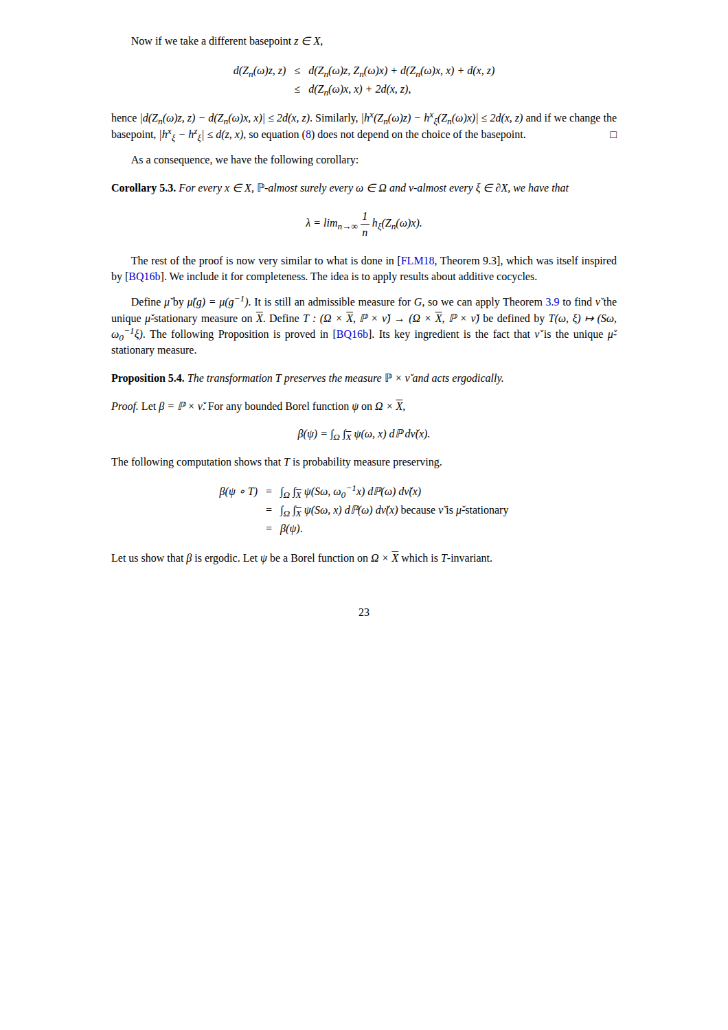Now if we take a different basepoint z ∈ X,
| d(Z n (ω)z, z) | ≤ | d(Z n (ω)z, Z n (ω)x) + d(Z n (ω)x, x) + d(x, z) |
| | ≤ | d(Z n (ω)x, x) + 2d(x, z) , |
hence |d(Zn(ω)z, z) − d(Zn(ω)x, x)| ≤ 2d(x, z). Similarly, |hx(Zn(ω)z) − hxξ(Zn(ω)x)| ≤ 2d(x, z) and if we change the basepoint, |hxξ − hzξ| ≤ d(z, x), so equation (8) does not depend on the choice of the basepoint. □
As a consequence, we have the following corollary:
Corollary 5.3. For every x ∈ X, ℙ-almost surely every ω ∈ Ω and ν-almost every ξ ∈ ∂X, we have that
λ = limn→∞ 1 n hξ(Zn(ω)x).
The rest of the proof is now very similar to what is done in [FLM18, Theorem 9.3], which was itself inspired by [BQ16b]. We include it for completeness. The idea is to apply results about additive cocycles.
Define μ̌ by μ̌(g) = μ(g−1). It is still an admissible measure for G, so we can apply Theorem 3.9 to find ν̌ the unique μ̌-stationary measure on X. Define T : (Ω × X, ℙ × ν̌) → (Ω × X, ℙ × ν̌) be defined by T(ω, ξ) ↦ (Sω, ω0−1ξ). The following Proposition is proved in [BQ16b]. Its key ingredient is the fact that ν̌ is the unique μ̌-stationary measure.
Proposition 5.4. The transformation T preserves the measure ℙ × ν̌ and acts ergodically.
Proof. Let β = ℙ × ν̌. For any bounded Borel function ψ on Ω × X,
β(ψ) = ∫Ω ∫X ψ(ω, x) dℙ dν̌(x).
The following computation shows that T is probability measure preserving.
| β(ψ ∘ T) | = | ∫ Ω ∫ X ψ(Sω, ω 0 −1 x) dℙ(ω) dν̌(x) |
| | = | ∫ Ω ∫ X ψ(Sω, x) dℙ(ω) dν̌(x) because ν̌ is μ̌ -stationary |
| | = | β(ψ) . |
Let us show that β is ergodic. Let ψ be a Borel function on Ω × X which is T-invariant.
23